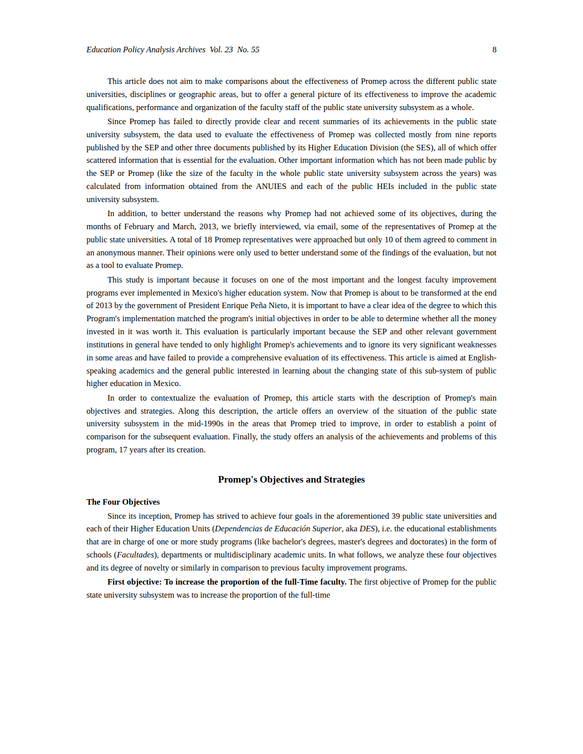Education Policy Analysis Archives Vol. 23 No. 55 8
This article does not aim to make comparisons about the effectiveness of Promep across the different public state universities, disciplines or geographic areas, but to offer a general picture of its effectiveness to improve the academic qualifications, performance and organization of the faculty staff of the public state university subsystem as a whole.
Since Promep has failed to directly provide clear and recent summaries of its achievements in the public state university subsystem, the data used to evaluate the effectiveness of Promep was collected mostly from nine reports published by the SEP and other three documents published by its Higher Education Division (the SES), all of which offer scattered information that is essential for the evaluation. Other important information which has not been made public by the SEP or Promep (like the size of the faculty in the whole public state university subsystem across the years) was calculated from information obtained from the ANUIES and each of the public HEIs included in the public state university subsystem.
In addition, to better understand the reasons why Promep had not achieved some of its objectives, during the months of February and March, 2013, we briefly interviewed, via email, some of the representatives of Promep at the public state universities. A total of 18 Promep representatives were approached but only 10 of them agreed to comment in an anonymous manner. Their opinions were only used to better understand some of the findings of the evaluation, but not as a tool to evaluate Promep.
This study is important because it focuses on one of the most important and the longest faculty improvement programs ever implemented in Mexico's higher education system. Now that Promep is about to be transformed at the end of 2013 by the government of President Enrique Peña Nieto, it is important to have a clear idea of the degree to which this Program's implementation matched the program's initial objectives in order to be able to determine whether all the money invested in it was worth it. This evaluation is particularly important because the SEP and other relevant government institutions in general have tended to only highlight Promep's achievements and to ignore its very significant weaknesses in some areas and have failed to provide a comprehensive evaluation of its effectiveness. This article is aimed at English-speaking academics and the general public interested in learning about the changing state of this sub-system of public higher education in Mexico.
In order to contextualize the evaluation of Promep, this article starts with the description of Promep's main objectives and strategies. Along this description, the article offers an overview of the situation of the public state university subsystem in the mid-1990s in the areas that Promep tried to improve, in order to establish a point of comparison for the subsequent evaluation. Finally, the study offers an analysis of the achievements and problems of this program, 17 years after its creation.
Promep's Objectives and Strategies
The Four Objectives
Since its inception, Promep has strived to achieve four goals in the aforementioned 39 public state universities and each of their Higher Education Units (Dependencias de Educación Superior, aka DES), i.e. the educational establishments that are in charge of one or more study programs (like bachelor's degrees, master's degrees and doctorates) in the form of schools (Facultades), departments or multidisciplinary academic units. In what follows, we analyze these four objectives and its degree of novelty or similarly in comparison to previous faculty improvement programs.
First objective: To increase the proportion of the full-Time faculty. The first objective of Promep for the public state university subsystem was to increase the proportion of the full-time